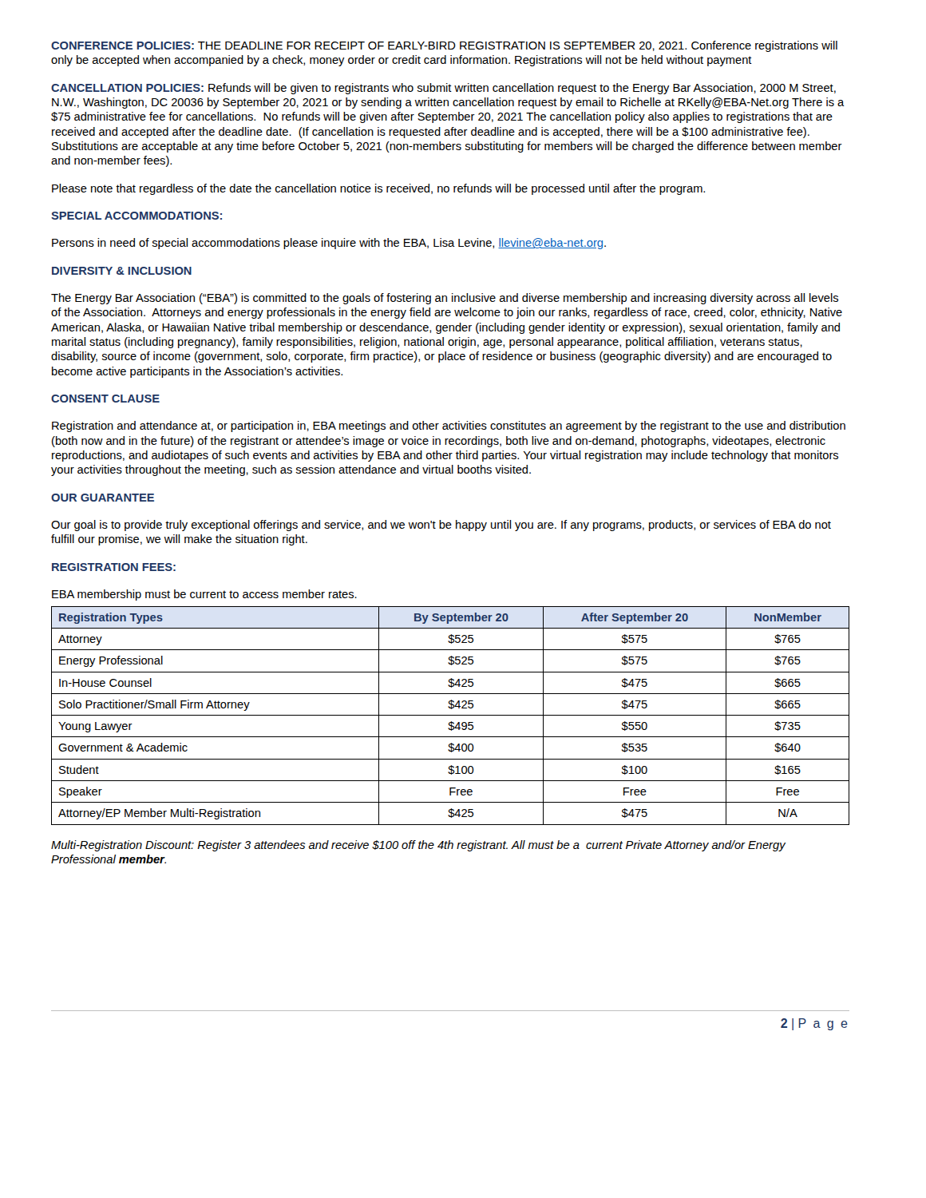CONFERENCE POLICIES: THE DEADLINE FOR RECEIPT OF EARLY-BIRD REGISTRATION IS SEPTEMBER 20, 2021. Conference registrations will only be accepted when accompanied by a check, money order or credit card information. Registrations will not be held without payment
CANCELLATION POLICIES: Refunds will be given to registrants who submit written cancellation request to the Energy Bar Association, 2000 M Street, N.W., Washington, DC 20036 by September 20, 2021 or by sending a written cancellation request by email to Richelle at RKelly@EBA-Net.org There is a $75 administrative fee for cancellations. No refunds will be given after September 20, 2021 The cancellation policy also applies to registrations that are received and accepted after the deadline date. (If cancellation is requested after deadline and is accepted, there will be a $100 administrative fee). Substitutions are acceptable at any time before October 5, 2021 (non-members substituting for members will be charged the difference between member and non-member fees).
Please note that regardless of the date the cancellation notice is received, no refunds will be processed until after the program.
SPECIAL ACCOMMODATIONS:
Persons in need of special accommodations please inquire with the EBA, Lisa Levine, llevine@eba-net.org.
DIVERSITY & INCLUSION
The Energy Bar Association (“EBA”) is committed to the goals of fostering an inclusive and diverse membership and increasing diversity across all levels of the Association. Attorneys and energy professionals in the energy field are welcome to join our ranks, regardless of race, creed, color, ethnicity, Native American, Alaska, or Hawaiian Native tribal membership or descendance, gender (including gender identity or expression), sexual orientation, family and marital status (including pregnancy), family responsibilities, religion, national origin, age, personal appearance, political affiliation, veterans status, disability, source of income (government, solo, corporate, firm practice), or place of residence or business (geographic diversity) and are encouraged to become active participants in the Association’s activities.
CONSENT CLAUSE
Registration and attendance at, or participation in, EBA meetings and other activities constitutes an agreement by the registrant to the use and distribution (both now and in the future) of the registrant or attendee’s image or voice in recordings, both live and on-demand, photographs, videotapes, electronic reproductions, and audiotapes of such events and activities by EBA and other third parties. Your virtual registration may include technology that monitors your activities throughout the meeting, such as session attendance and virtual booths visited.
OUR GUARANTEE
Our goal is to provide truly exceptional offerings and service, and we won't be happy until you are. If any programs, products, or services of EBA do not fulfill our promise, we will make the situation right.
REGISTRATION FEES:
EBA membership must be current to access member rates.
| Registration Types | By September 20 | After September 20 | NonMember |
| --- | --- | --- | --- |
| Attorney | $525 | $575 | $765 |
| Energy Professional | $525 | $575 | $765 |
| In-House Counsel | $425 | $475 | $665 |
| Solo Practitioner/Small Firm Attorney | $425 | $475 | $665 |
| Young Lawyer | $495 | $550 | $735 |
| Government & Academic | $400 | $535 | $640 |
| Student | $100 | $100 | $165 |
| Speaker | Free | Free | Free |
| Attorney/EP Member Multi-Registration | $425 | $475 | N/A |
Multi-Registration Discount: Register 3 attendees and receive $100 off the 4th registrant. All must be a current Private Attorney and/or Energy Professional member.
2 | P a g e